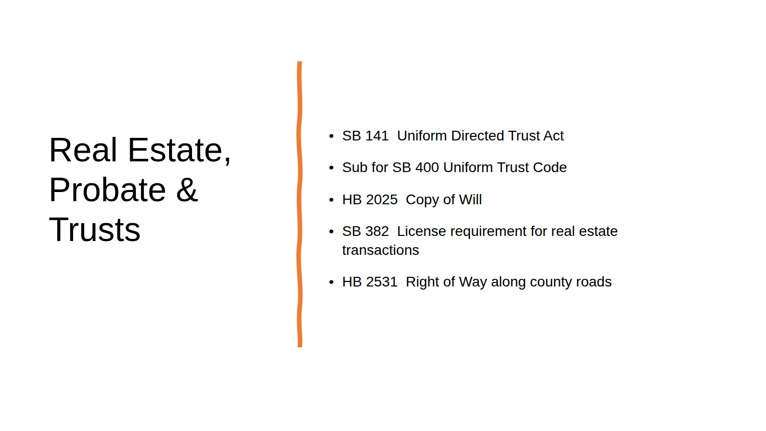Real Estate, Probate & Trusts
SB 141 Uniform Directed Trust Act
Sub for SB 400 Uniform Trust Code
HB 2025 Copy of Will
SB 382 License requirement for real estate transactions
HB 2531 Right of Way along county roads